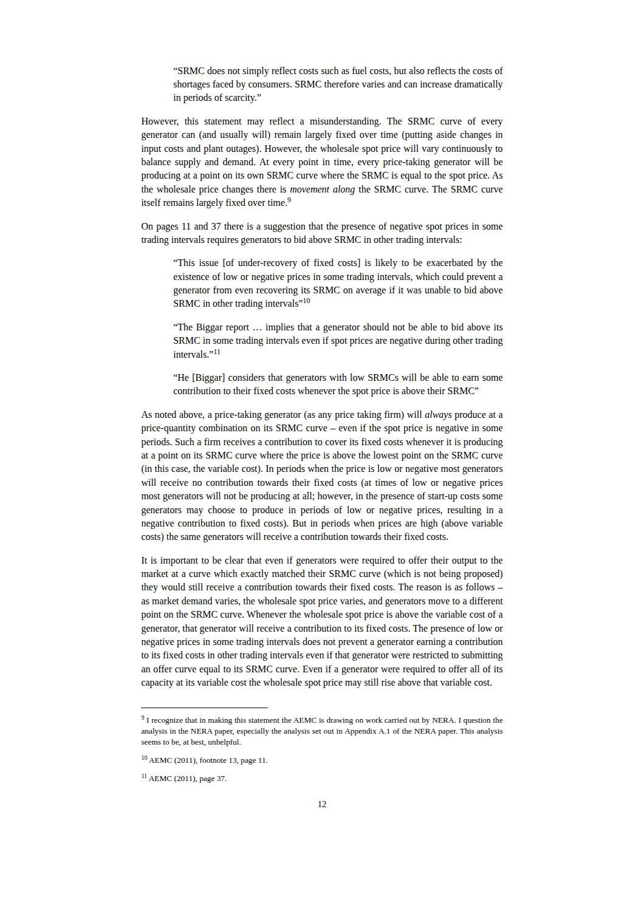“SRMC does not simply reflect costs such as fuel costs, but also reflects the costs of shortages faced by consumers. SRMC therefore varies and can increase dramatically in periods of scarcity.”
However, this statement may reflect a misunderstanding. The SRMC curve of every generator can (and usually will) remain largely fixed over time (putting aside changes in input costs and plant outages). However, the wholesale spot price will vary continuously to balance supply and demand. At every point in time, every price-taking generator will be producing at a point on its own SRMC curve where the SRMC is equal to the spot price. As the wholesale price changes there is movement along the SRMC curve. The SRMC curve itself remains largely fixed over time.9
On pages 11 and 37 there is a suggestion that the presence of negative spot prices in some trading intervals requires generators to bid above SRMC in other trading intervals:
“This issue [of under-recovery of fixed costs] is likely to be exacerbated by the existence of low or negative prices in some trading intervals, which could prevent a generator from even recovering its SRMC on average if it was unable to bid above SRMC in other trading intervals”10
“The Biggar report … implies that a generator should not be able to bid above its SRMC in some trading intervals even if spot prices are negative during other trading intervals.”11
“He [Biggar] considers that generators with low SRMCs will be able to earn some contribution to their fixed costs whenever the spot price is above their SRMC”
As noted above, a price-taking generator (as any price taking firm) will always produce at a price-quantity combination on its SRMC curve – even if the spot price is negative in some periods. Such a firm receives a contribution to cover its fixed costs whenever it is producing at a point on its SRMC curve where the price is above the lowest point on the SRMC curve (in this case, the variable cost). In periods when the price is low or negative most generators will receive no contribution towards their fixed costs (at times of low or negative prices most generators will not be producing at all; however, in the presence of start-up costs some generators may choose to produce in periods of low or negative prices, resulting in a negative contribution to fixed costs). But in periods when prices are high (above variable costs) the same generators will receive a contribution towards their fixed costs.
It is important to be clear that even if generators were required to offer their output to the market at a curve which exactly matched their SRMC curve (which is not being proposed) they would still receive a contribution towards their fixed costs. The reason is as follows – as market demand varies, the wholesale spot price varies, and generators move to a different point on the SRMC curve. Whenever the wholesale spot price is above the variable cost of a generator, that generator will receive a contribution to its fixed costs. The presence of low or negative prices in some trading intervals does not prevent a generator earning a contribution to its fixed costs in other trading intervals even if that generator were restricted to submitting an offer curve equal to its SRMC curve. Even if a generator were required to offer all of its capacity at its variable cost the wholesale spot price may still rise above that variable cost.
9 I recognize that in making this statement the AEMC is drawing on work carried out by NERA. I question the analysis in the NERA paper, especially the analysis set out in Appendix A.1 of the NERA paper. This analysis seems to be, at best, unhelpful.
10 AEMC (2011), footnote 13, page 11.
11 AEMC (2011), page 37.
12